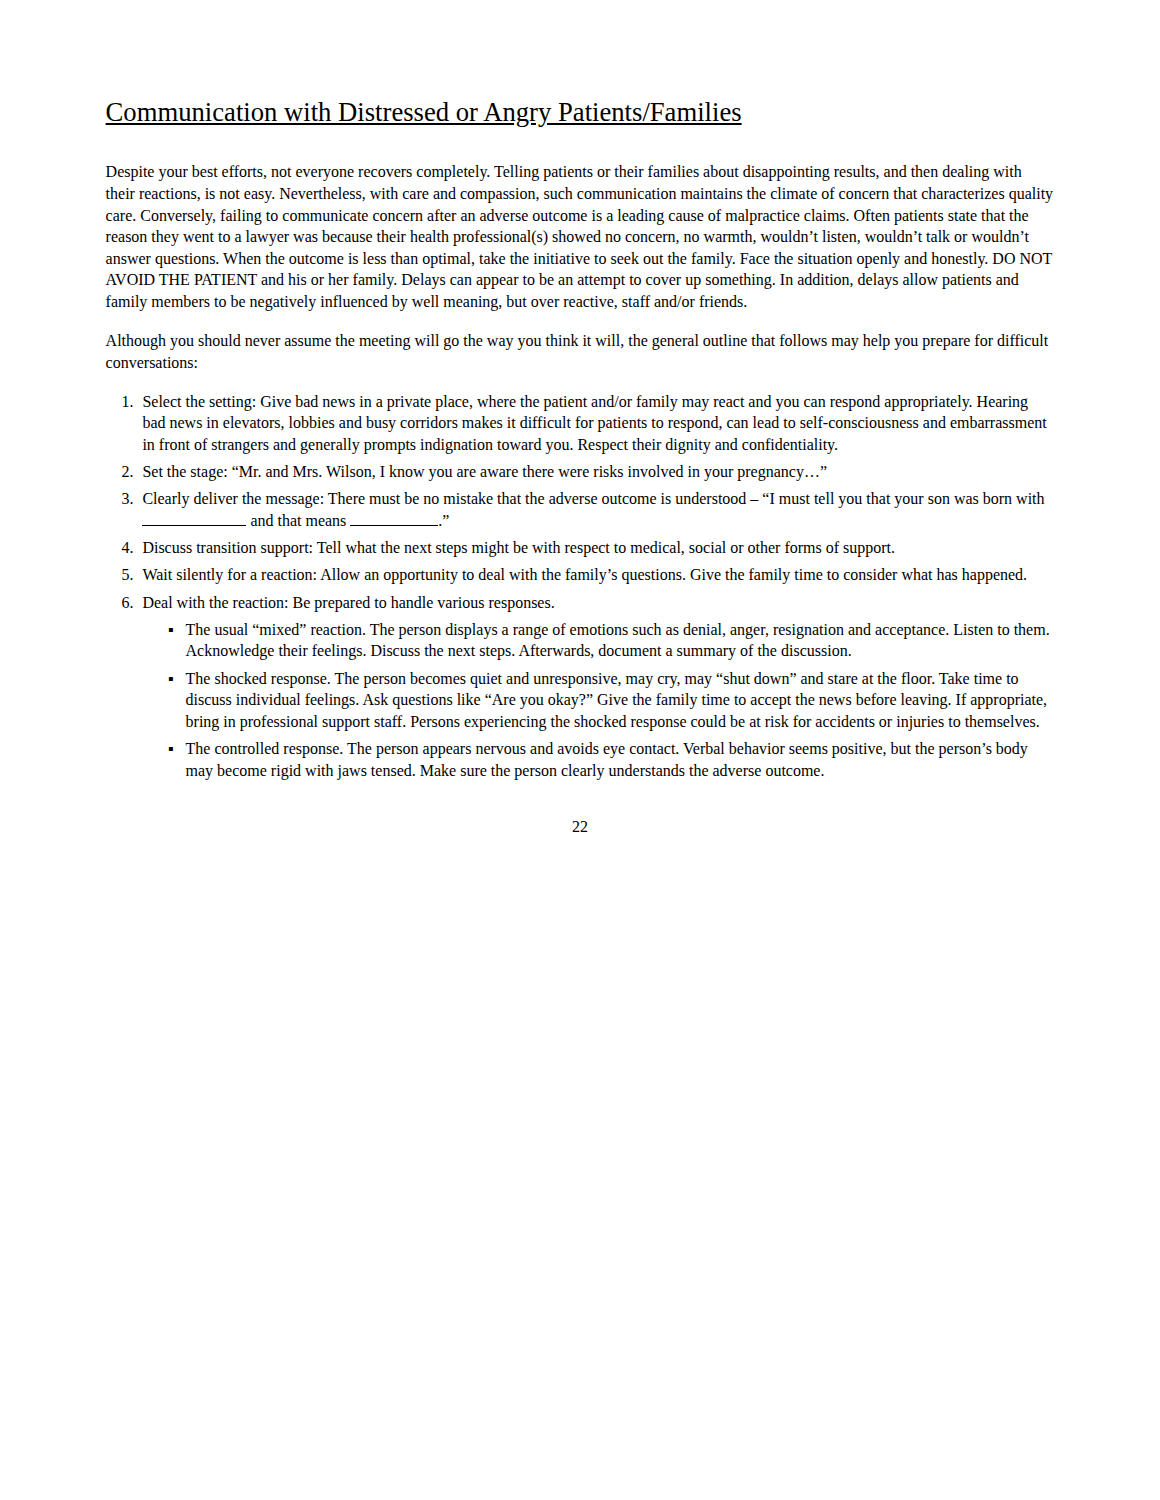Communication with Distressed or Angry Patients/Families
Despite your best efforts, not everyone recovers completely. Telling patients or their families about disappointing results, and then dealing with their reactions, is not easy. Nevertheless, with care and compassion, such communication maintains the climate of concern that characterizes quality care. Conversely, failing to communicate concern after an adverse outcome is a leading cause of malpractice claims. Often patients state that the reason they went to a lawyer was because their health professional(s) showed no concern, no warmth, wouldn’t listen, wouldn’t talk or wouldn’t answer questions. When the outcome is less than optimal, take the initiative to seek out the family. Face the situation openly and honestly. DO NOT AVOID THE PATIENT and his or her family. Delays can appear to be an attempt to cover up something. In addition, delays allow patients and family members to be negatively influenced by well meaning, but over reactive, staff and/or friends.
Although you should never assume the meeting will go the way you think it will, the general outline that follows may help you prepare for difficult conversations:
Select the setting: Give bad news in a private place, where the patient and/or family may react and you can respond appropriately. Hearing bad news in elevators, lobbies and busy corridors makes it difficult for patients to respond, can lead to self-consciousness and embarrassment in front of strangers and generally prompts indignation toward you. Respect their dignity and confidentiality.
Set the stage: “Mr. and Mrs. Wilson, I know you are aware there were risks involved in your pregnancy…”
Clearly deliver the message: There must be no mistake that the adverse outcome is understood – “I must tell you that your son was born with and that means .”
Discuss transition support: Tell what the next steps might be with respect to medical, social or other forms of support.
Wait silently for a reaction: Allow an opportunity to deal with the family’s questions. Give the family time to consider what has happened.
Deal with the reaction: Be prepared to handle various responses.
The usual “mixed” reaction. The person displays a range of emotions such as denial, anger, resignation and acceptance. Listen to them. Acknowledge their feelings. Discuss the next steps. Afterwards, document a summary of the discussion.
The shocked response. The person becomes quiet and unresponsive, may cry, may “shut down” and stare at the floor. Take time to discuss individual feelings. Ask questions like “Are you okay?” Give the family time to accept the news before leaving. If appropriate, bring in professional support staff. Persons experiencing the shocked response could be at risk for accidents or injuries to themselves.
The controlled response. The person appears nervous and avoids eye contact. Verbal behavior seems positive, but the person’s body may become rigid with jaws tensed. Make sure the person clearly understands the adverse outcome.
22